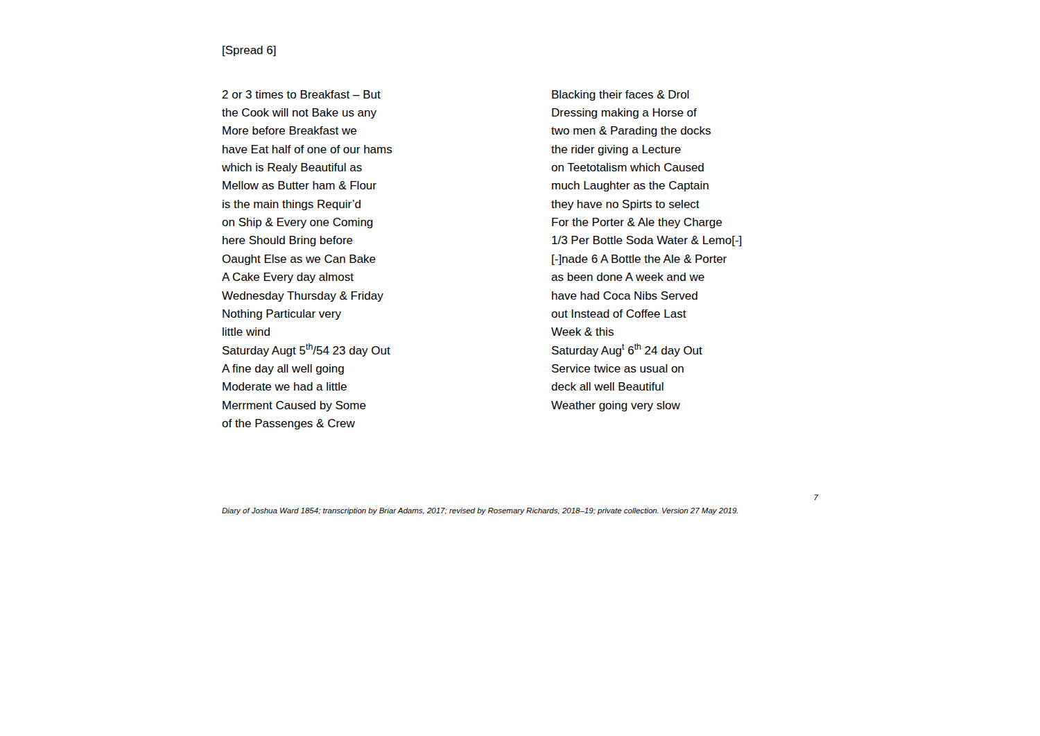[Spread 6]
2 or 3 times to Breakfast – But
the Cook will not Bake us any
More before Breakfast we
have Eat half of one of our hams
which is Realy Beautiful as
Mellow as Butter ham & Flour
is the main things Requir’d
on Ship & Every one Coming
here Should Bring before
Oaught Else as we Can Bake
A Cake Every day almost
Wednesday Thursday & Friday
Nothing Particular very
little wind
Saturday Augt 5th/54 23 day Out
A fine day all well going
Moderate we had a little
Merrment Caused by Some
of the Passenges & Crew
Blacking their faces & Drol
Dressing making a Horse of
two men & Parading the docks
the rider giving a Lecture
on Teetotalism which Caused
much Laughter as the Captain
they have no Spirts to select
For the Porter & Ale they Charge
1/3 Per Bottle Soda Water & Lemo[-]
[-]nade 6 A Bottle the Ale & Porter
as been done A week and we
have had Coca Nibs Served
out Instead of Coffee Last
Week & this
Saturday Augt 6th 24 day Out
Service twice as usual on
deck all well Beautiful
Weather going very slow
7 Diary of Joshua Ward 1854; transcription by Briar Adams, 2017; revised by Rosemary Richards, 2018–19; private collection. Version 27 May 2019.